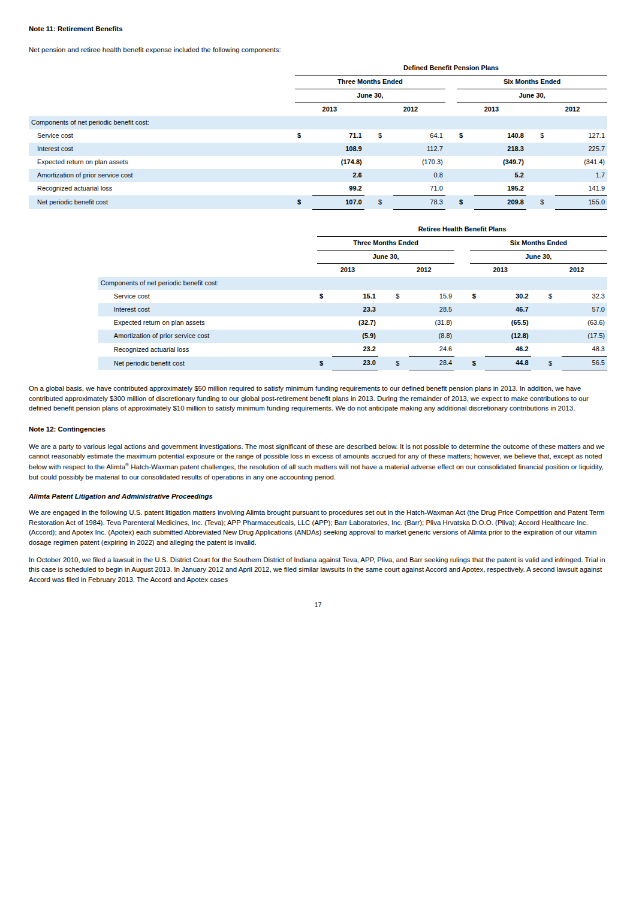Note 11: Retirement Benefits
Net pension and retiree health benefit expense included the following components:
| | | Defined Benefit Pension Plans |
| | | Three Months Ended | | Six Months Ended |
| | | June 30, | | June 30, |
| | | 2013 | | 2012 | | 2013 | | 2012 |
| Components of net periodic benefit cost: | | | | | | | | |
| Service cost | | $ | 71.1 | | $ | 64.1 | | $ | 140.8 | | $ | 127.1 |
| Interest cost | | | 108.9 | | | 112.7 | | | 218.3 | | | 225.7 |
| Expected return on plan assets | | | (174.8) | | | (170.3) | | | (349.7) | | | (341.4) |
| Amortization of prior service cost | | | 2.6 | | | 0.8 | | | 5.2 | | | 1.7 |
| Recognized actuarial loss | | | 99.2 | | | 71.0 | | | 195.2 | | | 141.9 |
| Net periodic benefit cost | | $ | 107.0 | | $ | 78.3 | | $ | 209.8 | | $ | 155.0 |
| | | Retiree Health Benefit Plans |
| | | Three Months Ended | | Six Months Ended |
| | | June 30, | | June 30, |
| | | 2013 | | 2012 | | 2013 | | 2012 |
| Components of net periodic benefit cost: | | | | | | | | |
| Service cost | | $ | 15.1 | | $ | 15.9 | | $ | 30.2 | | $ | 32.3 |
| Interest cost | | | 23.3 | | | 28.5 | | | 46.7 | | | 57.0 |
| Expected return on plan assets | | | (32.7) | | | (31.8) | | | (65.5) | | | (63.6) |
| Amortization of prior service cost | | | (5.9) | | | (8.8) | | | (12.8) | | | (17.5) |
| Recognized actuarial loss | | | 23.2 | | | 24.6 | | | 46.2 | | | 48.3 |
| Net periodic benefit cost | | $ | 23.0 | | $ | 28.4 | | $ | 44.8 | | $ | 56.5 |
On a global basis, we have contributed approximately $50 million required to satisfy minimum funding requirements to our defined benefit pension plans in 2013. In addition, we have contributed approximately $300 million of discretionary funding to our global post-retirement benefit plans in 2013. During the remainder of 2013, we expect to make contributions to our defined benefit pension plans of approximately $10 million to satisfy minimum funding requirements. We do not anticipate making any additional discretionary contributions in 2013.
Note 12: Contingencies
We are a party to various legal actions and government investigations. The most significant of these are described below. It is not possible to determine the outcome of these matters and we cannot reasonably estimate the maximum potential exposure or the range of possible loss in excess of amounts accrued for any of these matters; however, we believe that, except as noted below with respect to the Alimta® Hatch-Waxman patent challenges, the resolution of all such matters will not have a material adverse effect on our consolidated financial position or liquidity, but could possibly be material to our consolidated results of operations in any one accounting period.
Alimta Patent Litigation and Administrative Proceedings
We are engaged in the following U.S. patent litigation matters involving Alimta brought pursuant to procedures set out in the Hatch-Waxman Act (the Drug Price Competition and Patent Term Restoration Act of 1984). Teva Parenteral Medicines, Inc. (Teva); APP Pharmaceuticals, LLC (APP); Barr Laboratories, Inc. (Barr); Pliva Hrvatska D.O.O. (Pliva); Accord Healthcare Inc. (Accord); and Apotex Inc. (Apotex) each submitted Abbreviated New Drug Applications (ANDAs) seeking approval to market generic versions of Alimta prior to the expiration of our vitamin dosage regimen patent (expiring in 2022) and alleging the patent is invalid.
In October 2010, we filed a lawsuit in the U.S. District Court for the Southern District of Indiana against Teva, APP, Pliva, and Barr seeking rulings that the patent is valid and infringed. Trial in this case is scheduled to begin in August 2013. In January 2012 and April 2012, we filed similar lawsuits in the same court against Accord and Apotex, respectively. A second lawsuit against Accord was filed in February 2013. The Accord and Apotex cases
17